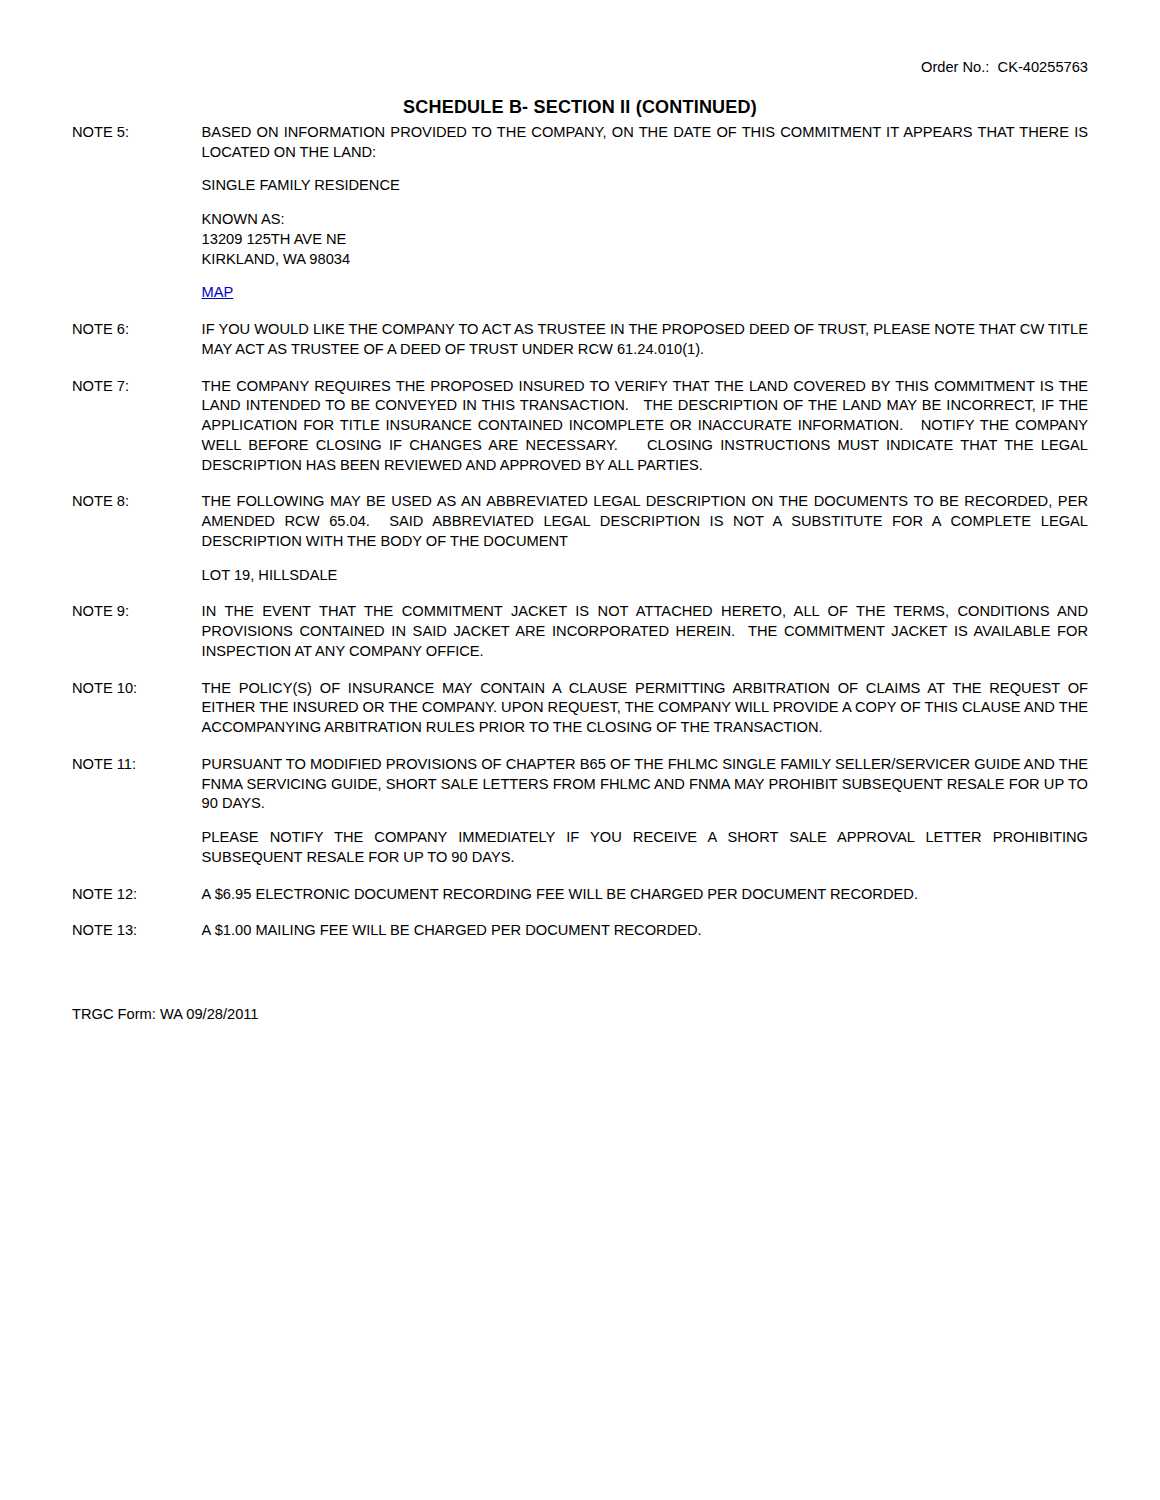Order No.: CK-40255763
SCHEDULE B- SECTION II (CONTINUED)
| NOTE 5: | BASED ON INFORMATION PROVIDED TO THE COMPANY, ON THE DATE OF THIS COMMITMENT IT APPEARS THAT THERE IS LOCATED ON THE LAND: SINGLE FAMILY RESIDENCE KNOWN AS: 13209 125TH AVE NE KIRKLAND, WA 98034 MAP |
| NOTE 6: | IF YOU WOULD LIKE THE COMPANY TO ACT AS TRUSTEE IN THE PROPOSED DEED OF TRUST, PLEASE NOTE THAT CW TITLE MAY ACT AS TRUSTEE OF A DEED OF TRUST UNDER RCW 61.24.010(1). |
| NOTE 7: | THE COMPANY REQUIRES THE PROPOSED INSURED TO VERIFY THAT THE LAND COVERED BY THIS COMMITMENT IS THE LAND INTENDED TO BE CONVEYED IN THIS TRANSACTION. THE DESCRIPTION OF THE LAND MAY BE INCORRECT, IF THE APPLICATION FOR TITLE INSURANCE CONTAINED INCOMPLETE OR INACCURATE INFORMATION. NOTIFY THE COMPANY WELL BEFORE CLOSING IF CHANGES ARE NECESSARY. CLOSING INSTRUCTIONS MUST INDICATE THAT THE LEGAL DESCRIPTION HAS BEEN REVIEWED AND APPROVED BY ALL PARTIES. |
| NOTE 8: | THE FOLLOWING MAY BE USED AS AN ABBREVIATED LEGAL DESCRIPTION ON THE DOCUMENTS TO BE RECORDED, PER AMENDED RCW 65.04. SAID ABBREVIATED LEGAL DESCRIPTION IS NOT A SUBSTITUTE FOR A COMPLETE LEGAL DESCRIPTION WITH THE BODY OF THE DOCUMENT LOT 19, HILLSDALE |
| NOTE 9: | IN THE EVENT THAT THE COMMITMENT JACKET IS NOT ATTACHED HERETO, ALL OF THE TERMS, CONDITIONS AND PROVISIONS CONTAINED IN SAID JACKET ARE INCORPORATED HEREIN. THE COMMITMENT JACKET IS AVAILABLE FOR INSPECTION AT ANY COMPANY OFFICE. |
| NOTE 10: | THE POLICY(S) OF INSURANCE MAY CONTAIN A CLAUSE PERMITTING ARBITRATION OF CLAIMS AT THE REQUEST OF EITHER THE INSURED OR THE COMPANY. UPON REQUEST, THE COMPANY WILL PROVIDE A COPY OF THIS CLAUSE AND THE ACCOMPANYING ARBITRATION RULES PRIOR TO THE CLOSING OF THE TRANSACTION. |
| NOTE 11: | PURSUANT TO MODIFIED PROVISIONS OF CHAPTER B65 OF THE FHLMC SINGLE FAMILY SELLER/SERVICER GUIDE AND THE FNMA SERVICING GUIDE, SHORT SALE LETTERS FROM FHLMC AND FNMA MAY PROHIBIT SUBSEQUENT RESALE FOR UP TO 90 DAYS. PLEASE NOTIFY THE COMPANY IMMEDIATELY IF YOU RECEIVE A SHORT SALE APPROVAL LETTER PROHIBITING SUBSEQUENT RESALE FOR UP TO 90 DAYS. |
| NOTE 12: | A $6.95 ELECTRONIC DOCUMENT RECORDING FEE WILL BE CHARGED PER DOCUMENT RECORDED. |
| NOTE 13: | A $1.00 MAILING FEE WILL BE CHARGED PER DOCUMENT RECORDED. |
TRGC Form: WA 09/28/2011